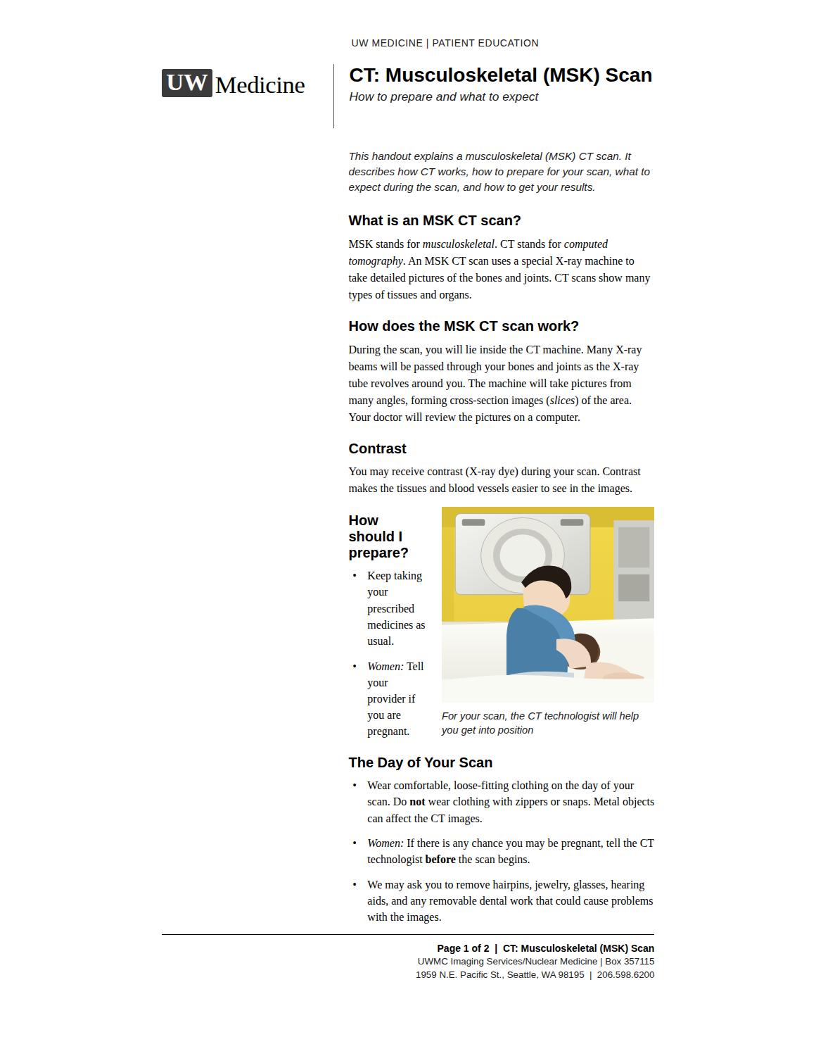UW MEDICINE | PATIENT EDUCATION
UW Medicine
CT: Musculoskeletal (MSK) Scan
How to prepare and what to expect
This handout explains a musculoskeletal (MSK) CT scan. It describes how CT works, how to prepare for your scan, what to expect during the scan, and how to get your results.
What is an MSK CT scan?
MSK stands for musculoskeletal. CT stands for computed tomography. An MSK CT scan uses a special X-ray machine to take detailed pictures of the bones and joints. CT scans show many types of tissues and organs.
How does the MSK CT scan work?
During the scan, you will lie inside the CT machine. Many X-ray beams will be passed through your bones and joints as the X-ray tube revolves around you. The machine will take pictures from many angles, forming cross-section images (slices) of the area. Your doctor will review the pictures on a computer.
Contrast
You may receive contrast (X-ray dye) during your scan. Contrast makes the tissues and blood vessels easier to see in the images.
For your scan, the CT technologist will help you get into position
How should I prepare?
Keep taking your prescribed medicines as usual.
Women: Tell your provider if you are pregnant.
The Day of Your Scan
Wear comfortable, loose-fitting clothing on the day of your scan. Do not wear clothing with zippers or snaps. Metal objects can affect the CT images.
Women: If there is any chance you may be pregnant, tell the CT technologist before the scan begins.
We may ask you to remove hairpins, jewelry, glasses, hearing aids, and any removable dental work that could cause problems with the images.
Page 1 of 2 | CT: Musculoskeletal (MSK) Scan
UWMC Imaging Services/Nuclear Medicine | Box 357115
1959 N.E. Pacific St., Seattle, WA 98195 | 206.598.6200